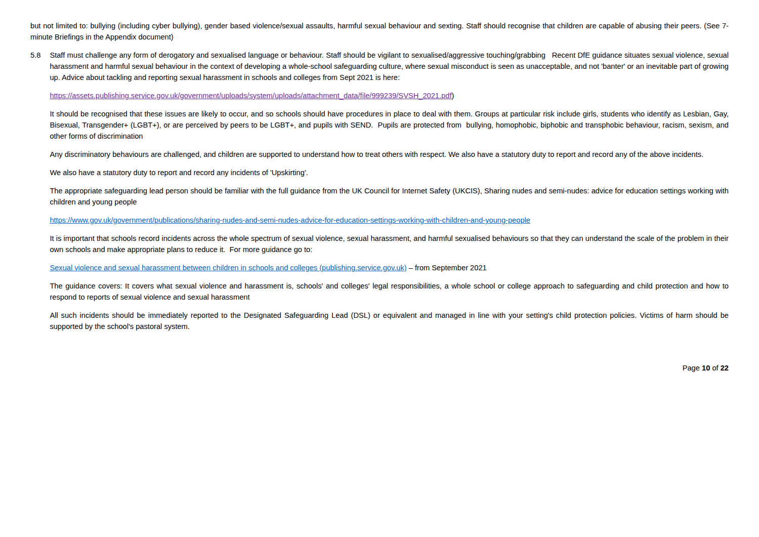but not limited to: bullying (including cyber bullying), gender based violence/sexual assaults, harmful sexual behaviour and sexting. Staff should recognise that children are capable of abusing their peers. (See 7-minute Briefings in the Appendix document)
5.8
Staff must challenge any form of derogatory and sexualised language or behaviour. Staff should be vigilant to sexualised/aggressive touching/grabbing Recent DfE guidance situates sexual violence, sexual harassment and harmful sexual behaviour in the context of developing a whole-school safeguarding culture, where sexual misconduct is seen as unacceptable, and not 'banter' or an inevitable part of growing up. Advice about tackling and reporting sexual harassment in schools and colleges from Sept 2021 is here:
https://assets.publishing.service.gov.uk/government/uploads/system/uploads/attachment_data/file/999239/SVSH_2021.pdf)
It should be recognised that these issues are likely to occur, and so schools should have procedures in place to deal with them. Groups at particular risk include girls, students who identify as Lesbian, Gay, Bisexual, Transgender+ (LGBT+), or are perceived by peers to be LGBT+, and pupils with SEND. Pupils are protected from bullying, homophobic, biphobic and transphobic behaviour, racism, sexism, and other forms of discrimination
Any discriminatory behaviours are challenged, and children are supported to understand how to treat others with respect. We also have a statutory duty to report and record any of the above incidents.
We also have a statutory duty to report and record any incidents of 'Upskirting'.
The appropriate safeguarding lead person should be familiar with the full guidance from the UK Council for Internet Safety (UKCIS), Sharing nudes and semi-nudes: advice for education settings working with children and young people
https://www.gov.uk/government/publications/sharing-nudes-and-semi-nudes-advice-for-education-settings-working-with-children-and-young-people
It is important that schools record incidents across the whole spectrum of sexual violence, sexual harassment, and harmful sexualised behaviours so that they can understand the scale of the problem in their own schools and make appropriate plans to reduce it. For more guidance go to:
Sexual violence and sexual harassment between children in schools and colleges (publishing.service.gov.uk) – from September 2021
The guidance covers: It covers what sexual violence and harassment is, schools' and colleges' legal responsibilities, a whole school or college approach to safeguarding and child protection and how to respond to reports of sexual violence and sexual harassment
All such incidents should be immediately reported to the Designated Safeguarding Lead (DSL) or equivalent and managed in line with your setting's child protection policies. Victims of harm should be supported by the school's pastoral system.
Page 10 of 22